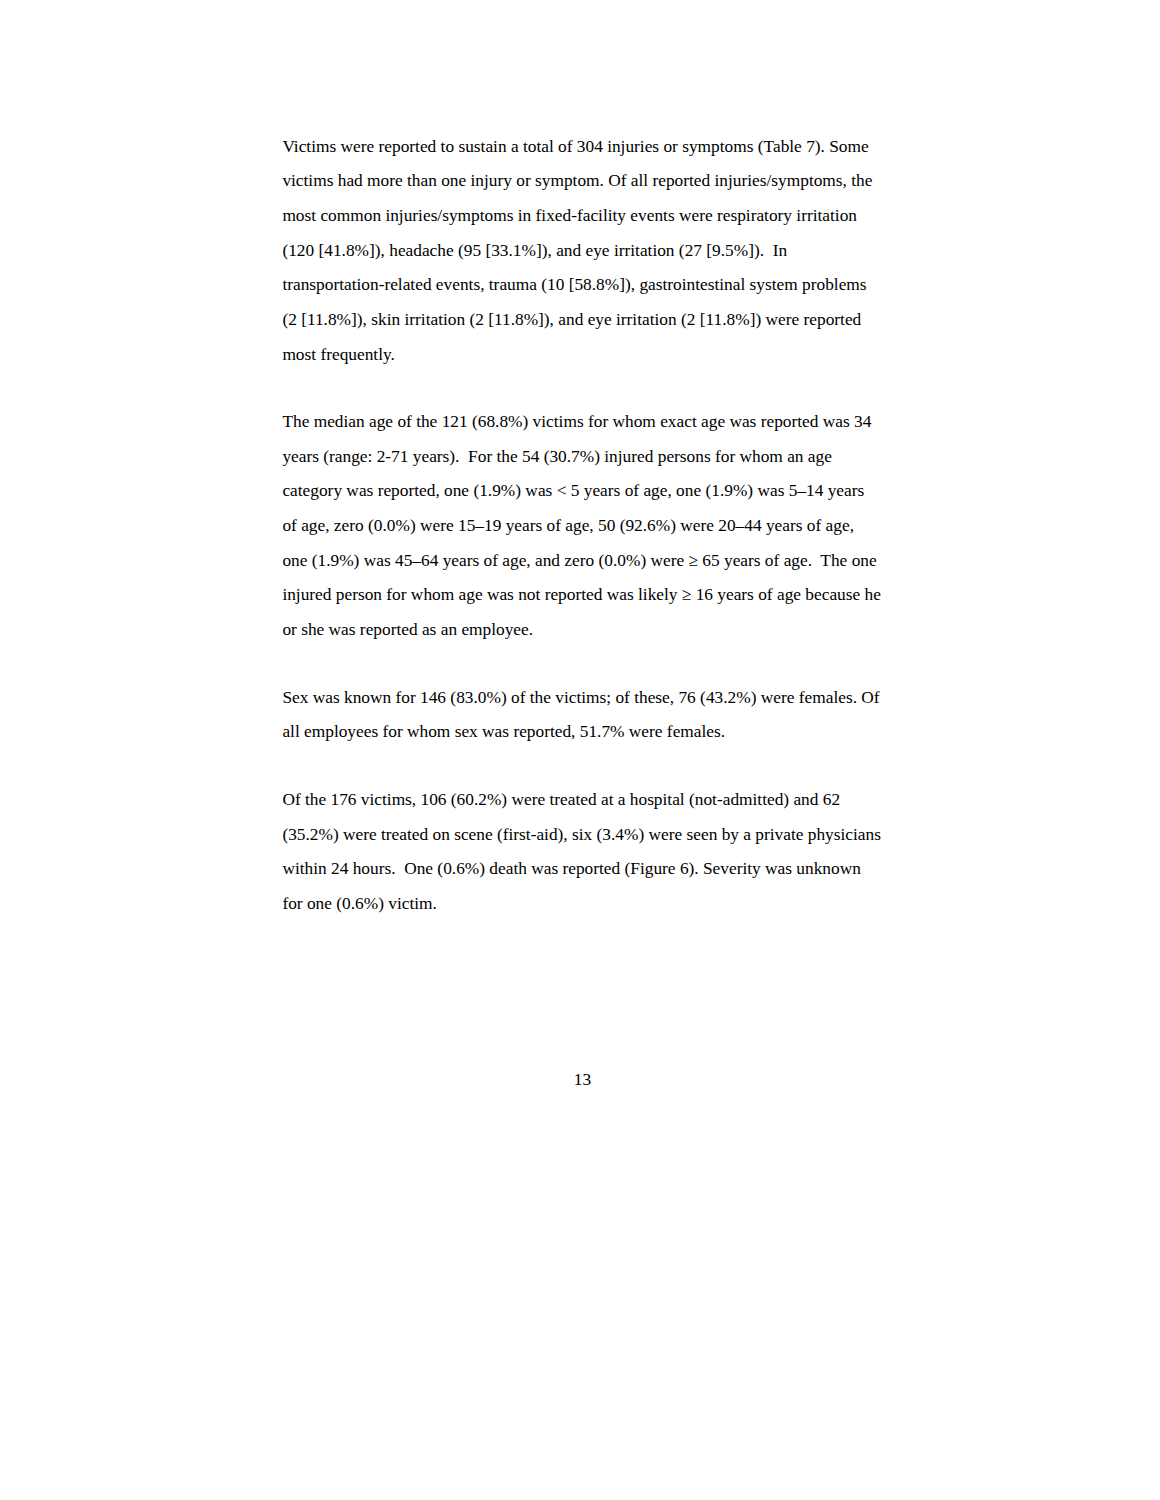Victims were reported to sustain a total of 304 injuries or symptoms (Table 7). Some victims had more than one injury or symptom. Of all reported injuries/symptoms, the most common injuries/symptoms in fixed-facility events were respiratory irritation (120 [41.8%]), headache (95 [33.1%]), and eye irritation (27 [9.5%]). In transportation-related events, trauma (10 [58.8%]), gastrointestinal system problems (2 [11.8%]), skin irritation (2 [11.8%]), and eye irritation (2 [11.8%]) were reported most frequently.
The median age of the 121 (68.8%) victims for whom exact age was reported was 34 years (range: 2-71 years). For the 54 (30.7%) injured persons for whom an age category was reported, one (1.9%) was < 5 years of age, one (1.9%) was 5–14 years of age, zero (0.0%) were 15–19 years of age, 50 (92.6%) were 20–44 years of age, one (1.9%) was 45–64 years of age, and zero (0.0%) were ≥ 65 years of age. The one injured person for whom age was not reported was likely ≥ 16 years of age because he or she was reported as an employee.
Sex was known for 146 (83.0%) of the victims; of these, 76 (43.2%) were females. Of all employees for whom sex was reported, 51.7% were females.
Of the 176 victims, 106 (60.2%) were treated at a hospital (not-admitted) and 62 (35.2%) were treated on scene (first-aid), six (3.4%) were seen by a private physicians within 24 hours. One (0.6%) death was reported (Figure 6). Severity was unknown for one (0.6%) victim.
13